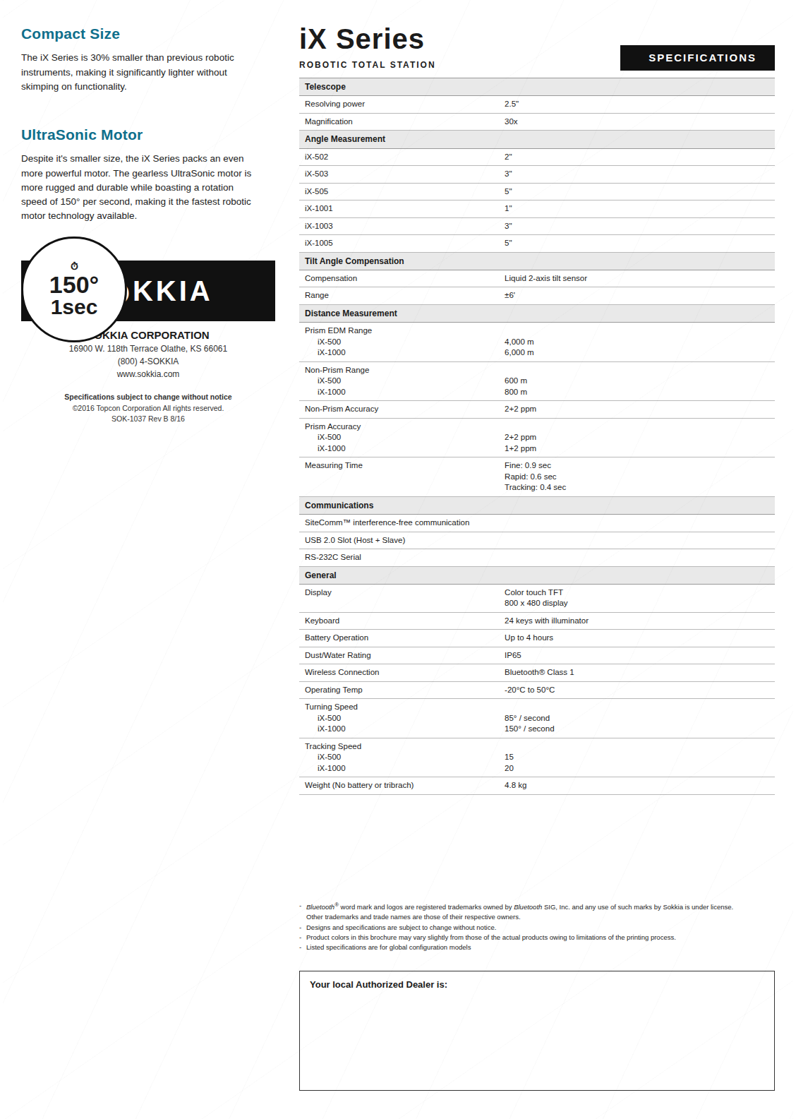Compact Size
The iX Series is 30% smaller than previous robotic instruments, making it significantly lighter without skimping on functionality.
UltraSonic Motor
Despite it's smaller size, the iX Series packs an even more powerful motor. The gearless UltraSonic motor is more rugged and durable while boasting a rotation speed of 150° per second, making it the fastest robotic motor technology available.
⏱
150°
1sec
S◎KKIA
SOKKIA CORPORATION
16900 W. 118th Terrace Olathe, KS 66061
(800) 4-SOKKIA
www.sokkia.com
Specifications subject to change without notice
©2016 Topcon Corporation All rights reserved.
SOK-1037 Rev B 8/16
iX Series
Robotic Total Station
SPECIFICATIONS
| Telescope |
| --- |
| Resolving power | 2.5" |
| Magnification | 30x |
| Angle Measurement |
| iX-502 | 2" |
| iX-503 | 3" |
| iX-505 | 5" |
| iX-1001 | 1" |
| iX-1003 | 3" |
| iX-1005 | 5" |
| Tilt Angle Compensation |
| Compensation | Liquid 2-axis tilt sensor |
| Range | ±6' |
| Distance Measurement |
| Prism EDM Range iX-500 iX-1000 | 4,000 m 6,000 m |
| Non-Prism Range iX-500 iX-1000 | 600 m 800 m |
| Non-Prism Accuracy | 2+2 ppm |
| Prism Accuracy iX-500 iX-1000 | 2+2 ppm 1+2 ppm |
| Measuring Time | Fine: 0.9 sec Rapid: 0.6 sec Tracking: 0.4 sec |
| Communications |
| SiteComm™ interference-free communication |
| USB 2.0 Slot (Host + Slave) |
| RS-232C Serial |
| General |
| Display | Color touch TFT 800 x 480 display |
| Keyboard | 24 keys with illuminator |
| Battery Operation | Up to 4 hours |
| Dust/Water Rating | IP65 |
| Wireless Connection | Bluetooth® Class 1 |
| Operating Temp | -20°C to 50°C |
| Turning Speed iX-500 iX-1000 | 85° / second 150° / second |
| Tracking Speed iX-500 iX-1000 | 15 20 |
| Weight (No battery or tribrach) | 4.8 kg |
Bluetooth® word mark and logos are registered trademarks owned by Bluetooth SIG, Inc. and any use of such marks by Sokkia is under license. Other trademarks and trade names are those of their respective owners.
Designs and specifications are subject to change without notice.
Product colors in this brochure may vary slightly from those of the actual products owing to limitations of the printing process.
Listed specifications are for global configuration models
Your local Authorized Dealer is: